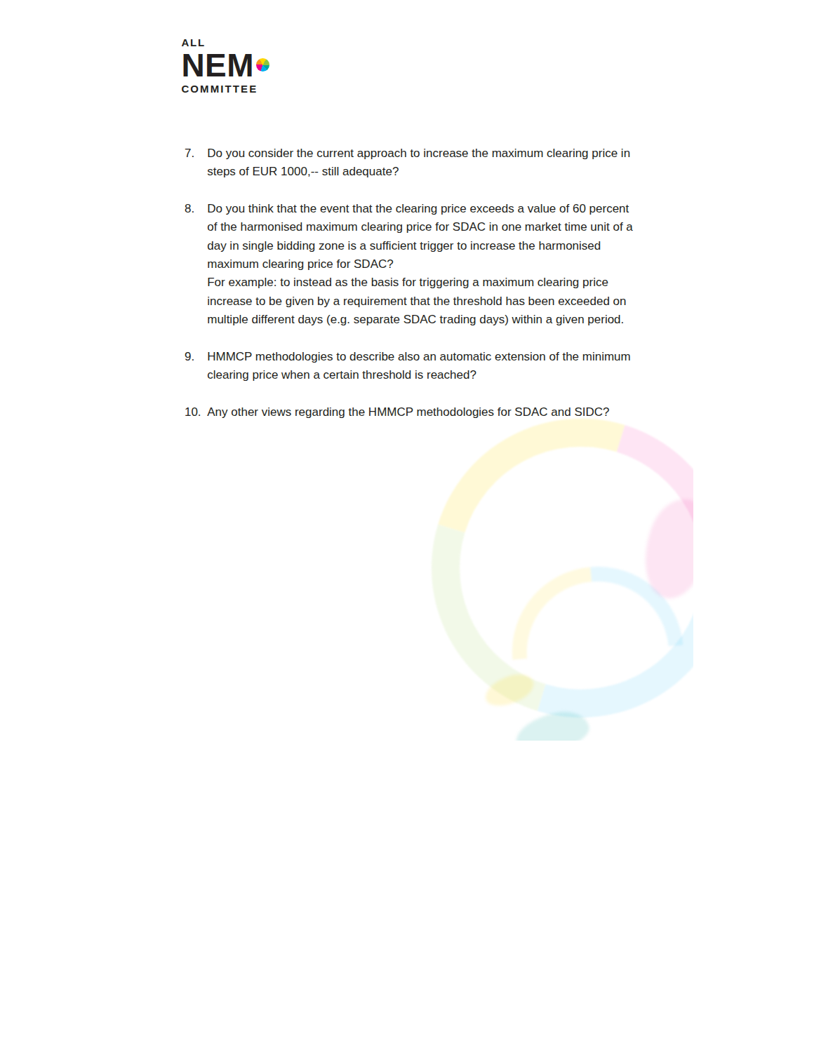ALL
NEM
COMMITTEE
Do you consider the current approach to increase the maximum clearing price in steps of EUR 1000,-- still adequate?
Do you think that the event that the clearing price exceeds a value of 60 percent of the harmonised maximum clearing price for SDAC in one market time unit of a day in single bidding zone is a sufficient trigger to increase the harmonised maximum clearing price for SDAC?
For example: to instead as the basis for triggering a maximum clearing price increase to be given by a requirement that the threshold has been exceeded on multiple different days (e.g. separate SDAC trading days) within a given period.
HMMCP methodologies to describe also an automatic extension of the minimum clearing price when a certain threshold is reached?
Any other views regarding the HMMCP methodologies for SDAC and SIDC?